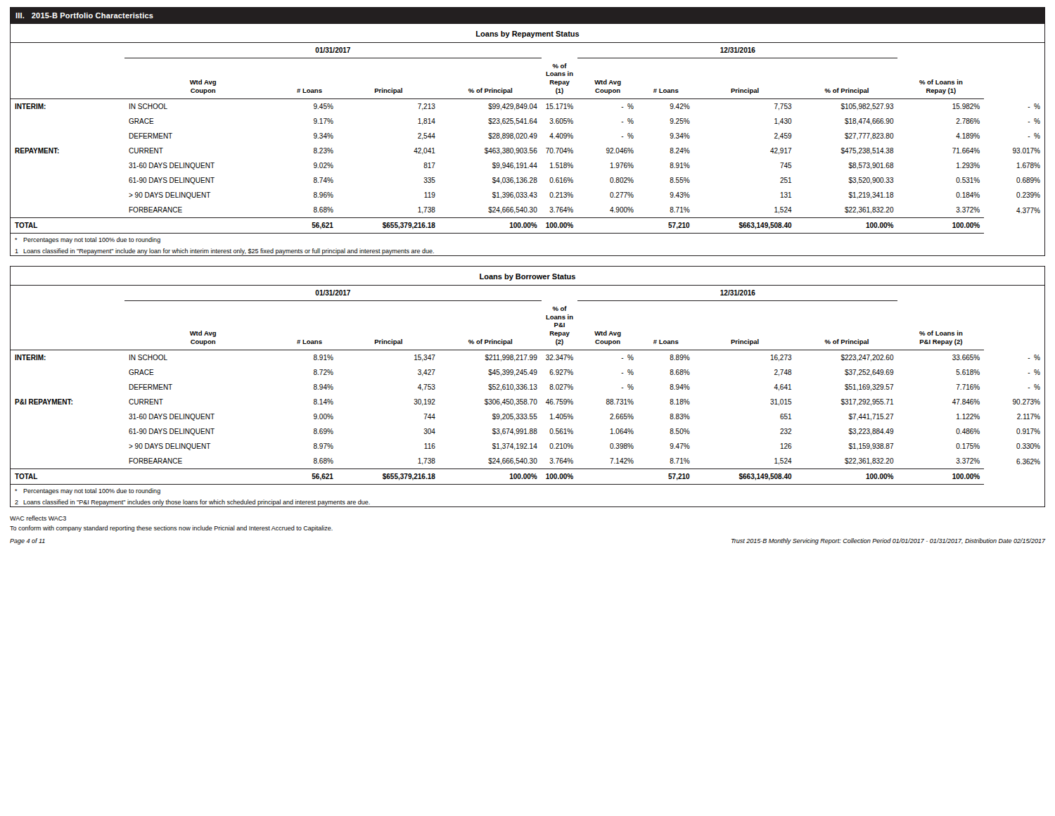III. 2015-B Portfolio Characteristics
Loans by Repayment Status
| | 01/31/2017 | | 12/31/2016 |
| | Wtd Avg Coupon | # Loans | Principal | % of Principal | % of Loans in Repay (1) | Wtd Avg Coupon | # Loans | Principal | % of Principal | % of Loans in Repay (1) |
| INTERIM: | IN SCHOOL | 9.45% | 7,213 | $99,429,849.04 | 15.171% | - % | 9.42% | 7,753 | $105,982,527.93 | 15.982% | - % |
| | GRACE | 9.17% | 1,814 | $23,625,541.64 | 3.605% | - % | 9.25% | 1,430 | $18,474,666.90 | 2.786% | - % |
| | DEFERMENT | 9.34% | 2,544 | $28,898,020.49 | 4.409% | - % | 9.34% | 2,459 | $27,777,823.80 | 4.189% | - % |
| REPAYMENT: | CURRENT | 8.23% | 42,041 | $463,380,903.56 | 70.704% | 92.046% | 8.24% | 42,917 | $475,238,514.38 | 71.664% | 93.017% |
| | 31-60 DAYS DELINQUENT | 9.02% | 817 | $9,946,191.44 | 1.518% | 1.976% | 8.91% | 745 | $8,573,901.68 | 1.293% | 1.678% |
| | 61-90 DAYS DELINQUENT | 8.74% | 335 | $4,036,136.28 | 0.616% | 0.802% | 8.55% | 251 | $3,520,900.33 | 0.531% | 0.689% |
| | > 90 DAYS DELINQUENT | 8.96% | 119 | $1,396,033.43 | 0.213% | 0.277% | 9.43% | 131 | $1,219,341.18 | 0.184% | 0.239% |
| | FORBEARANCE | 8.68% | 1,738 | $24,666,540.30 | 3.764% | 4.900% | 8.71% | 1,524 | $22,361,832.20 | 3.372% | 4.377% |
| TOTAL | | 56,621 | $655,379,216.18 | 100.00% | 100.00% | | 57,210 | $663,149,508.40 | 100.00% | 100.00% |
*Percentages may not total 100% due to rounding
1 Loans classified in "Repayment" include any loan for which interim interest only, $25 fixed payments or full principal and interest payments are due.
Loans by Borrower Status
| | 01/31/2017 | | 12/31/2016 |
| | Wtd Avg Coupon | # Loans | Principal | % of Principal | % of Loans in P&I Repay (2) | Wtd Avg Coupon | # Loans | Principal | % of Principal | % of Loans in P&I Repay (2) |
| INTERIM: | IN SCHOOL | 8.91% | 15,347 | $211,998,217.99 | 32.347% | - % | 8.89% | 16,273 | $223,247,202.60 | 33.665% | - % |
| | GRACE | 8.72% | 3,427 | $45,399,245.49 | 6.927% | - % | 8.68% | 2,748 | $37,252,649.69 | 5.618% | - % |
| | DEFERMENT | 8.94% | 4,753 | $52,610,336.13 | 8.027% | - % | 8.94% | 4,641 | $51,169,329.57 | 7.716% | - % |
| P&I REPAYMENT: | CURRENT | 8.14% | 30,192 | $306,450,358.70 | 46.759% | 88.731% | 8.18% | 31,015 | $317,292,955.71 | 47.846% | 90.273% |
| | 31-60 DAYS DELINQUENT | 9.00% | 744 | $9,205,333.55 | 1.405% | 2.665% | 8.83% | 651 | $7,441,715.27 | 1.122% | 2.117% |
| | 61-90 DAYS DELINQUENT | 8.69% | 304 | $3,674,991.88 | 0.561% | 1.064% | 8.50% | 232 | $3,223,884.49 | 0.486% | 0.917% |
| | > 90 DAYS DELINQUENT | 8.97% | 116 | $1,374,192.14 | 0.210% | 0.398% | 9.47% | 126 | $1,159,938.87 | 0.175% | 0.330% |
| | FORBEARANCE | 8.68% | 1,738 | $24,666,540.30 | 3.764% | 7.142% | 8.71% | 1,524 | $22,361,832.20 | 3.372% | 6.362% |
| TOTAL | | 56,621 | $655,379,216.18 | 100.00% | 100.00% | | 57,210 | $663,149,508.40 | 100.00% | 100.00% |
*Percentages may not total 100% due to rounding
2 Loans classified in "P&I Repayment" includes only those loans for which scheduled principal and interest payments are due.
WAC reflects WAC3
To conform with company standard reporting these sections now include Pricnial and Interest Accrued to Capitalize.
Page 4 of 11
Trust 2015-B Monthly Servicing Report: Collection Period 01/01/2017 - 01/31/2017, Distribution Date 02/15/2017